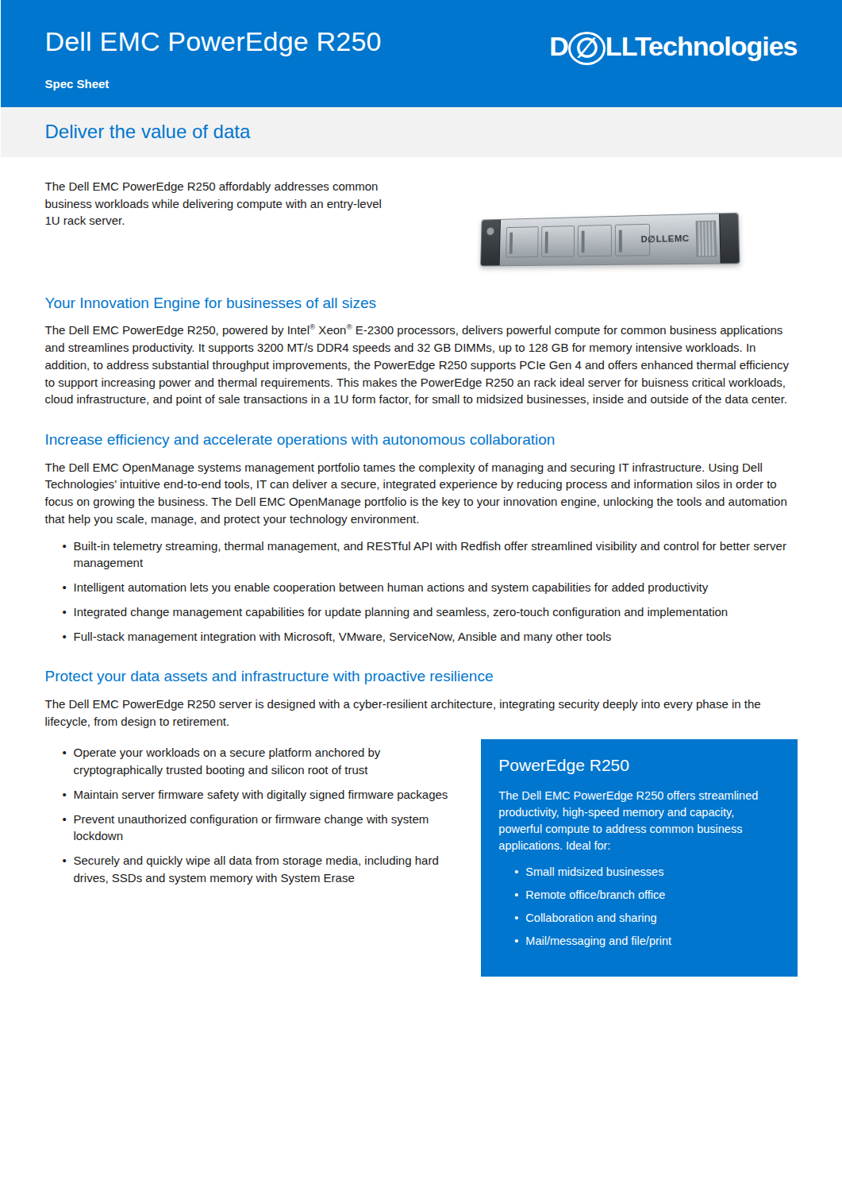Dell EMC PowerEdge R250
Spec Sheet
D∅LL Technologies
Deliver the value of data
The Dell EMC PowerEdge R250 affordably addresses common business workloads while delivering compute with an entry-level 1U rack server.
D∅LLEMC
Your Innovation Engine for businesses of all sizes
The Dell EMC PowerEdge R250, powered by Intel® Xeon® E-2300 processors, delivers powerful compute for common business applications and streamlines productivity. It supports 3200 MT/s DDR4 speeds and 32 GB DIMMs, up to 128 GB for memory intensive workloads. In addition, to address substantial throughput improvements, the PowerEdge R250 supports PCIe Gen 4 and offers enhanced thermal efficiency to support increasing power and thermal requirements. This makes the PowerEdge R250 an rack ideal server for buisness critical workloads, cloud infrastructure, and point of sale transactions in a 1U form factor, for small to midsized businesses, inside and outside of the data center.
Increase efficiency and accelerate operations with autonomous collaboration
The Dell EMC OpenManage systems management portfolio tames the complexity of managing and securing IT infrastructure. Using Dell Technologies’ intuitive end-to-end tools, IT can deliver a secure, integrated experience by reducing process and information silos in order to focus on growing the business. The Dell EMC OpenManage portfolio is the key to your innovation engine, unlocking the tools and automation that help you scale, manage, and protect your technology environment.
Built-in telemetry streaming, thermal management, and RESTful API with Redfish offer streamlined visibility and control for better server management
Intelligent automation lets you enable cooperation between human actions and system capabilities for added productivity
Integrated change management capabilities for update planning and seamless, zero-touch configuration and implementation
Full-stack management integration with Microsoft, VMware, ServiceNow, Ansible and many other tools
Protect your data assets and infrastructure with proactive resilience
The Dell EMC PowerEdge R250 server is designed with a cyber-resilient architecture, integrating security deeply into every phase in the lifecycle, from design to retirement.
Operate your workloads on a secure platform anchored by cryptographically trusted booting and silicon root of trust
Maintain server firmware safety with digitally signed firmware packages
Prevent unauthorized configuration or firmware change with system lockdown
Securely and quickly wipe all data from storage media, including hard drives, SSDs and system memory with System Erase
PowerEdge R250
The Dell EMC PowerEdge R250 offers streamlined productivity, high-speed memory and capacity, powerful compute to address common business applications. Ideal for:
Small midsized businesses
Remote office/branch office
Collaboration and sharing
Mail/messaging and file/print